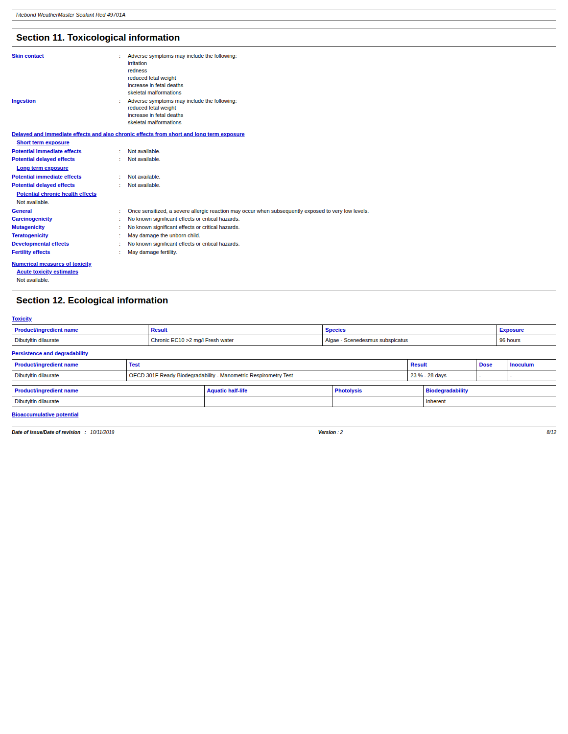Titebond WeatherMaster Sealant Red 49701A
Section 11. Toxicological information
| Skin contact | : | Adverse symptoms may include the following: irritation redness reduced fetal weight increase in fetal deaths skeletal malformations |
| Ingestion | : | Adverse symptoms may include the following: reduced fetal weight increase in fetal deaths skeletal malformations |
Delayed and immediate effects and also chronic effects from short and long term exposure
Short term exposure
| Potential immediate effects | : | Not available. |
| Potential delayed effects | : | Not available. |
Long term exposure
| Potential immediate effects | : | Not available. |
| Potential delayed effects | : | Not available. |
Potential chronic health effects
Not available.
| General | : | Once sensitized, a severe allergic reaction may occur when subsequently exposed to very low levels. |
| Carcinogenicity | : | No known significant effects or critical hazards. |
| Mutagenicity | : | No known significant effects or critical hazards. |
| Teratogenicity | : | May damage the unborn child. |
| Developmental effects | : | No known significant effects or critical hazards. |
| Fertility effects | : | May damage fertility. |
Numerical measures of toxicity
Acute toxicity estimates
Not available.
Section 12. Ecological information
Toxicity
| Product/ingredient name | Result | Species | Exposure |
| --- | --- | --- | --- |
| Dibutyltin dilaurate | Chronic EC10 >2 mg/l Fresh water | Algae - Scenedesmus subspicatus | 96 hours |
Persistence and degradability
| Product/ingredient name | Test | Result | Dose | Inoculum |
| --- | --- | --- | --- | --- |
| Dibutyltin dilaurate | OECD 301F Ready Biodegradability - Manometric Respirometry Test | 23 % - 28 days | - | - |
| Product/ingredient name | Aquatic half-life | Photolysis | Biodegradability |
| --- | --- | --- | --- |
| Dibutyltin dilaurate | - | - | Inherent |
Bioaccumulative potential
Date of issue/Date of revision : 10/11/2019
Version : 2
8/12